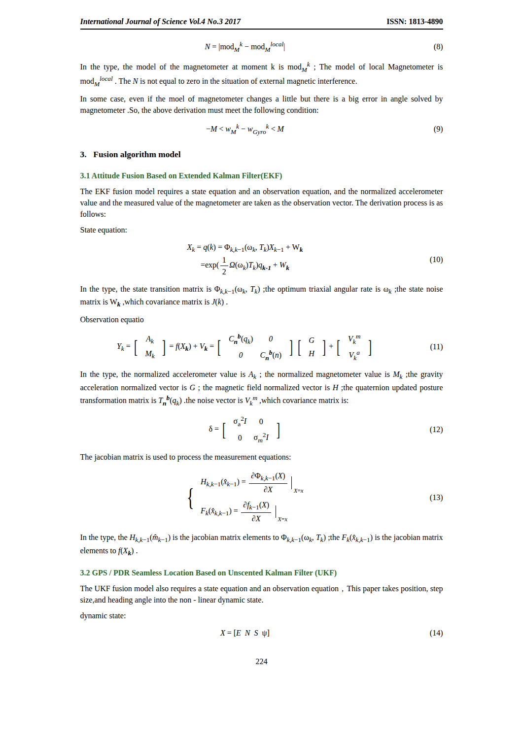International Journal of Science Vol.4 No.3 2017 ISSN: 1813-4890
N = |modMk − modMlocal| (8)
In the type, the model of the magnetometer at moment k is modMk ; The model of local Magnetometer is modMlocal . The N is not equal to zero in the situation of external magnetic interference.
In some case, even if the moel of magnetometer changes a little but there is a big error in angle solved by magnetometer .So, the above derivation must meet the following condition:
−M < wMk − wGyrok < M (9)
3. Fusion algorithm model
3.1 Attitude Fusion Based on Extended Kalman Filter(EKF)
The EKF fusion model requires a state equation and an observation equation, and the normalized accelerometer value and the measured value of the magnetometer are taken as the observation vector. The derivation process is as follows:
State equation:
Xk = q(k) = Φk,k−1(ωk, Tk)Xk−1 + Wk
=exp(12 Ω(ωk)Tk)qk-1 + Wk (10)
In the type, the state transition matrix is Φk,k−1(ωk, Tk) ;the optimum triaxial angular rate is ωk ;the state noise matrix is Wk ,which covariance matrix is J(k) .
Observation equatio
Yk = [
| A k |
| M k |
] = f(Xk) + Vk = [
| C n b ( q k ) | 0 |
| 0 | C n b ( n ) |
] [
| G |
| H |
] + [
| V k m |
| V k a |
] (11)
In the type, the normalized accelerometer value is Ak ; the normalized magnetometer value is Mk ;the gravity acceleration normalized vector is G ; the magnetic field normalized vector is H ;the quaternion updated posture transformation matrix is Tnb(qk) .the noise vector is Vkm ,which covariance matrix is:
δ = [
| σ a 2 I | 0 |
| 0 | σ m 2 I |
] (12)
The jacobian matrix is used to process the measurement equations:
{
| H k , k −1 ( x̂ k −1 ) = ∂Φ k , k −1 ( X ) ∂ X X = x |
| F k ( x̂ k , k −1 ) = ∂ f k −1 ( X ) ∂ X X = x |
(13)
In the type, the Hk,k−1(m̂k−1) is the jacobian matrix elements to Φk,k−1(ωk, Tk) ;the Fk(x̂k,k−1) is the jacobian matrix elements to f(Xk) .
3.2 GPS / PDR Seamless Location Based on Unscented Kalman Filter (UKF)
The UKF fusion model also requires a state equation and an observation equation，This paper takes position, step size,and heading angle into the non - linear dynamic state.
dynamic state:
X = [E N S ψ] (14)
224